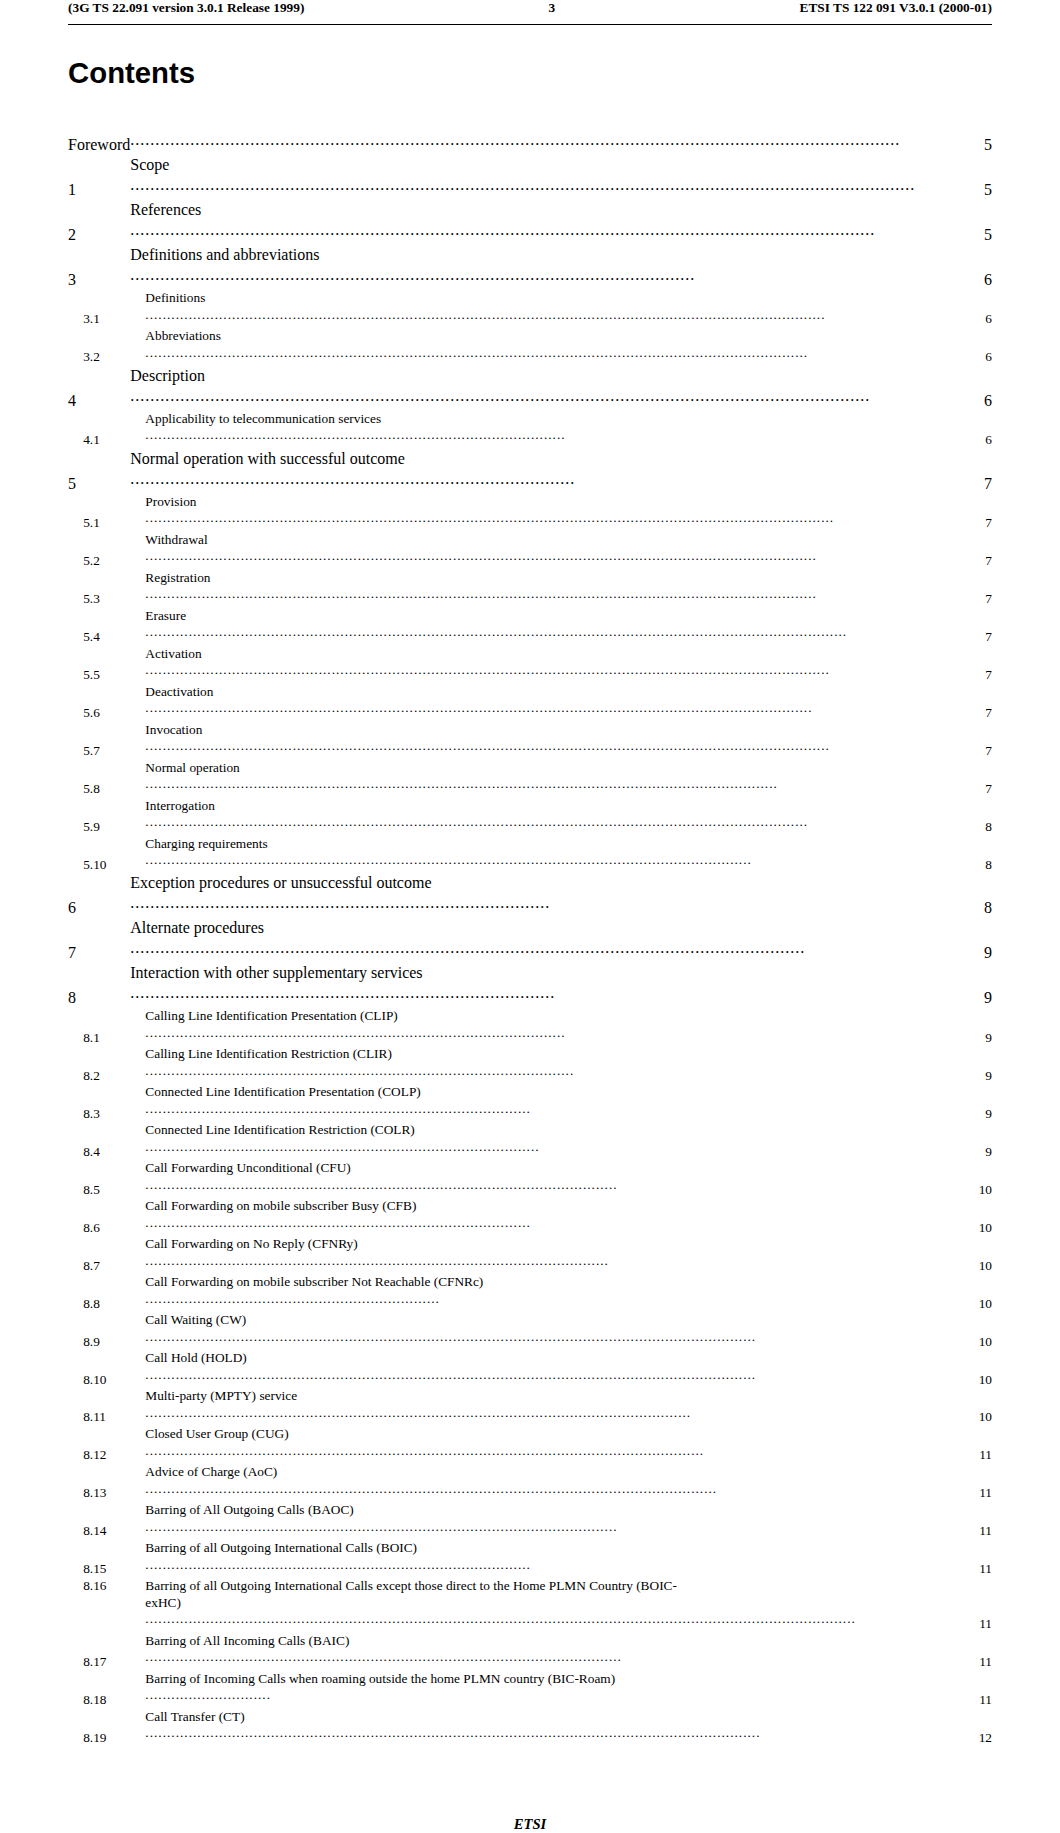(3G TS 22.091 version 3.0.1 Release 1999)
3
ETSI TS 122 091 V3.0.1 (2000-01)
Contents
| Foreword | .......................................................................................................................................................... | 5 |
| 1 | Scope ............................................................................................................................................................. | 5 |
| 2 | References ..................................................................................................................................................... | 5 |
| 3 | Definitions and abbreviations ................................................................................................................. | 6 |
| 3.1 | Definitions ............................................................................................................................................................. | 6 |
| 3.2 | Abbreviations ......................................................................................................................................................... | 6 |
| 4 | Description .................................................................................................................................................... | 6 |
| 4.1 | Applicability to telecommunication services ................................................................................................. | 6 |
| 5 | Normal operation with successful outcome ......................................................................................... | 7 |
| 5.1 | Provision ............................................................................................................................................................... | 7 |
| 5.2 | Withdrawal ........................................................................................................................................................... | 7 |
| 5.3 | Registration ........................................................................................................................................................... | 7 |
| 5.4 | Erasure .................................................................................................................................................................. | 7 |
| 5.5 | Activation .............................................................................................................................................................. | 7 |
| 5.6 | Deactivation .......................................................................................................................................................... | 7 |
| 5.7 | Invocation .............................................................................................................................................................. | 7 |
| 5.8 | Normal operation .................................................................................................................................................. | 7 |
| 5.9 | Interrogation ......................................................................................................................................................... | 8 |
| 5.10 | Charging requirements ............................................................................................................................................ | 8 |
| 6 | Exception procedures or unsuccessful outcome .................................................................................... | 8 |
| 7 | Alternate procedures ....................................................................................................................................... | 9 |
| 8 | Interaction with other supplementary services ..................................................................................... | 9 |
| 8.1 | Calling Line Identification Presentation (CLIP) ................................................................................................. | 9 |
| 8.2 | Calling Line Identification Restriction (CLIR) ................................................................................................... | 9 |
| 8.3 | Connected Line Identification Presentation (COLP) ......................................................................................... | 9 |
| 8.4 | Connected Line Identification Restriction (COLR) ........................................................................................... | 9 |
| 8.5 | Call Forwarding Unconditional (CFU) ............................................................................................................. | 10 |
| 8.6 | Call Forwarding on mobile subscriber Busy (CFB) ......................................................................................... | 10 |
| 8.7 | Call Forwarding on No Reply (CFNRy) ........................................................................................................... | 10 |
| 8.8 | Call Forwarding on mobile subscriber Not Reachable (CFNRc) .................................................................... | 10 |
| 8.9 | Call Waiting (CW) ............................................................................................................................................. | 10 |
| 8.10 | Call Hold (HOLD) ............................................................................................................................................. | 10 |
| 8.11 | Multi-party (MPTY) service .............................................................................................................................. | 10 |
| 8.12 | Closed User Group (CUG) ................................................................................................................................. | 11 |
| 8.13 | Advice of Charge (AoC) .................................................................................................................................... | 11 |
| 8.14 | Barring of All Outgoing Calls (BAOC) ............................................................................................................. | 11 |
| 8.15 | Barring of all Outgoing International Calls (BOIC) ......................................................................................... | 11 |
| 8.16 | Barring of all Outgoing International Calls except those direct to the Home PLMN Country (BOIC- | |
| | exHC) .................................................................................................................................................................... | 11 |
| 8.17 | Barring of All Incoming Calls (BAIC) .............................................................................................................. | 11 |
| 8.18 | Barring of Incoming Calls when roaming outside the home PLMN country (BIC-Roam) ............................. | 11 |
| 8.19 | Call Transfer (CT) .............................................................................................................................................. | 12 |
ETSI